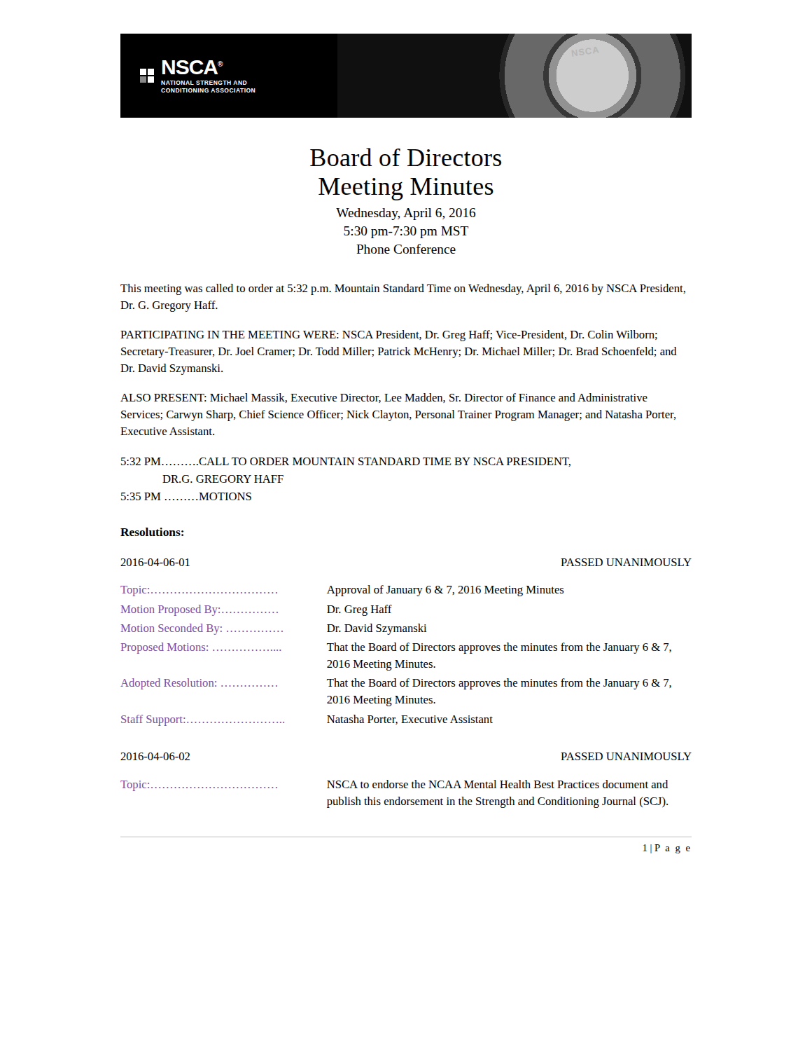NSCA®
NATIONAL STRENGTH AND
CONDITIONING ASSOCIATION
Board of Directors
Meeting Minutes
Wednesday, April 6, 2016
5:30 pm-7:30 pm MST
Phone Conference
This meeting was called to order at 5:32 p.m. Mountain Standard Time on Wednesday, April 6, 2016 by NSCA President, Dr. G. Gregory Haff.
PARTICIPATING IN THE MEETING WERE: NSCA President, Dr. Greg Haff; Vice-President, Dr. Colin Wilborn; Secretary-Treasurer, Dr. Joel Cramer; Dr. Todd Miller; Patrick McHenry; Dr. Michael Miller; Dr. Brad Schoenfeld; and Dr. David Szymanski.
ALSO PRESENT: Michael Massik, Executive Director, Lee Madden, Sr. Director of Finance and Administrative Services; Carwyn Sharp, Chief Science Officer; Nick Clayton, Personal Trainer Program Manager; and Natasha Porter, Executive Assistant.
5:32 PM……….CALL TO ORDER MOUNTAIN STANDARD TIME BY NSCA PRESIDENT,
DR.G. GREGORY HAFF
5:35 PM ………MOTIONS
Resolutions:
2016-04-06-01 PASSED UNANIMOUSLY
| Topic:…………………………… | Approval of January 6 & 7, 2016 Meeting Minutes |
| Motion Proposed By:…………… | Dr. Greg Haff |
| Motion Seconded By: …………… | Dr. David Szymanski |
| Proposed Motions: …………….... | That the Board of Directors approves the minutes from the January 6 & 7, 2016 Meeting Minutes. |
| Adopted Resolution: …………… | That the Board of Directors approves the minutes from the January 6 & 7, 2016 Meeting Minutes. |
| Staff Support:…………………….. | Natasha Porter, Executive Assistant |
2016-04-06-02 PASSED UNANIMOUSLY
| Topic:…………………………… | NSCA to endorse the NCAA Mental Health Best Practices document and publish this endorsement in the Strength and Conditioning Journal (SCJ). |
1 | P a g e